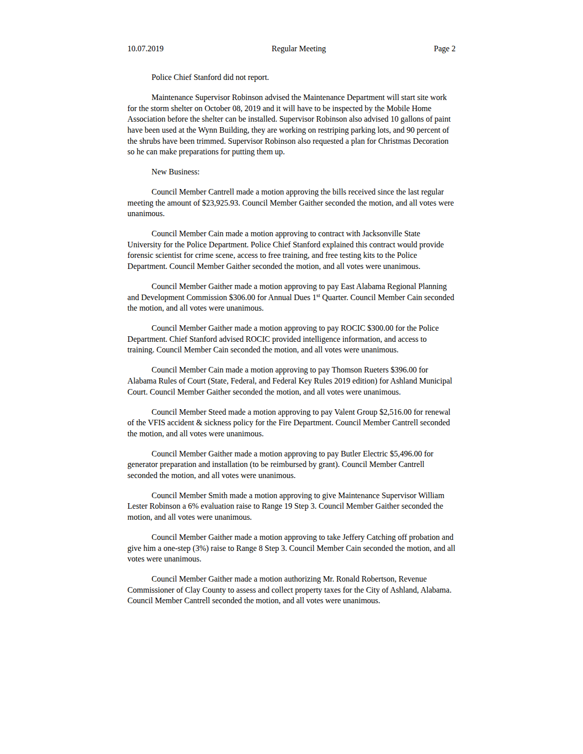10.07.2019
Regular Meeting
Page 2
Police Chief Stanford did not report.
Maintenance Supervisor Robinson advised the Maintenance Department will start site work for the storm shelter on October 08, 2019 and it will have to be inspected by the Mobile Home Association before the shelter can be installed. Supervisor Robinson also advised 10 gallons of paint have been used at the Wynn Building, they are working on restriping parking lots, and 90 percent of the shrubs have been trimmed. Supervisor Robinson also requested a plan for Christmas Decoration so he can make preparations for putting them up.
New Business:
Council Member Cantrell made a motion approving the bills received since the last regular meeting the amount of $23,925.93. Council Member Gaither seconded the motion, and all votes were unanimous.
Council Member Cain made a motion approving to contract with Jacksonville State University for the Police Department. Police Chief Stanford explained this contract would provide forensic scientist for crime scene, access to free training, and free testing kits to the Police Department. Council Member Gaither seconded the motion, and all votes were unanimous.
Council Member Gaither made a motion approving to pay East Alabama Regional Planning and Development Commission $306.00 for Annual Dues 1st Quarter. Council Member Cain seconded the motion, and all votes were unanimous.
Council Member Gaither made a motion approving to pay ROCIC $300.00 for the Police Department. Chief Stanford advised ROCIC provided intelligence information, and access to training. Council Member Cain seconded the motion, and all votes were unanimous.
Council Member Cain made a motion approving to pay Thomson Rueters $396.00 for Alabama Rules of Court (State, Federal, and Federal Key Rules 2019 edition) for Ashland Municipal Court. Council Member Gaither seconded the motion, and all votes were unanimous.
Council Member Steed made a motion approving to pay Valent Group $2,516.00 for renewal of the VFIS accident & sickness policy for the Fire Department. Council Member Cantrell seconded the motion, and all votes were unanimous.
Council Member Gaither made a motion approving to pay Butler Electric $5,496.00 for generator preparation and installation (to be reimbursed by grant). Council Member Cantrell seconded the motion, and all votes were unanimous.
Council Member Smith made a motion approving to give Maintenance Supervisor William Lester Robinson a 6% evaluation raise to Range 19 Step 3. Council Member Gaither seconded the motion, and all votes were unanimous.
Council Member Gaither made a motion approving to take Jeffery Catching off probation and give him a one-step (3%) raise to Range 8 Step 3. Council Member Cain seconded the motion, and all votes were unanimous.
Council Member Gaither made a motion authorizing Mr. Ronald Robertson, Revenue Commissioner of Clay County to assess and collect property taxes for the City of Ashland, Alabama. Council Member Cantrell seconded the motion, and all votes were unanimous.